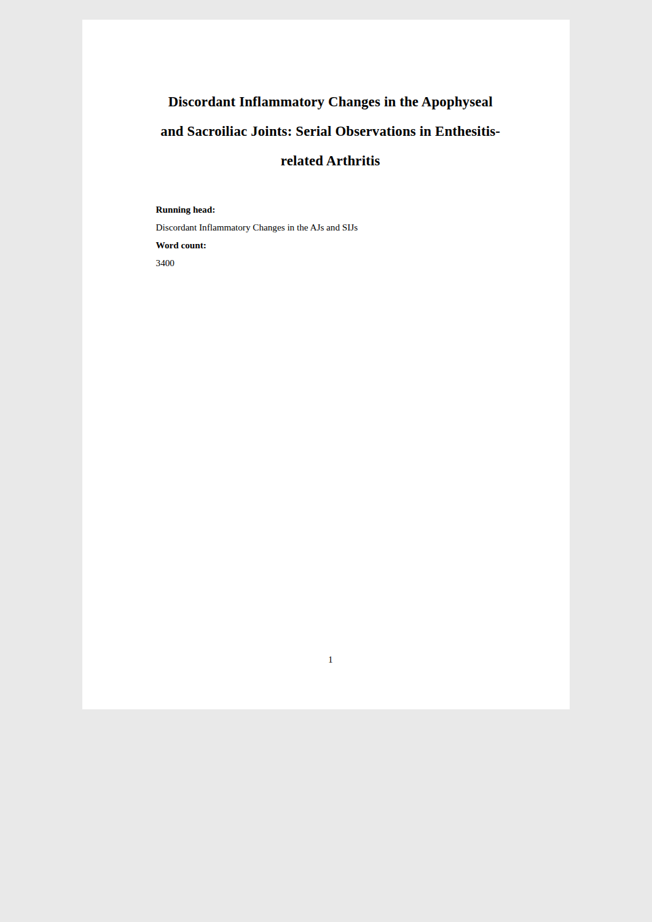Discordant Inflammatory Changes in the Apophyseal and Sacroiliac Joints: Serial Observations in Enthesitis-related Arthritis
Running head:
Discordant Inflammatory Changes in the AJs and SIJs
Word count:
3400
1